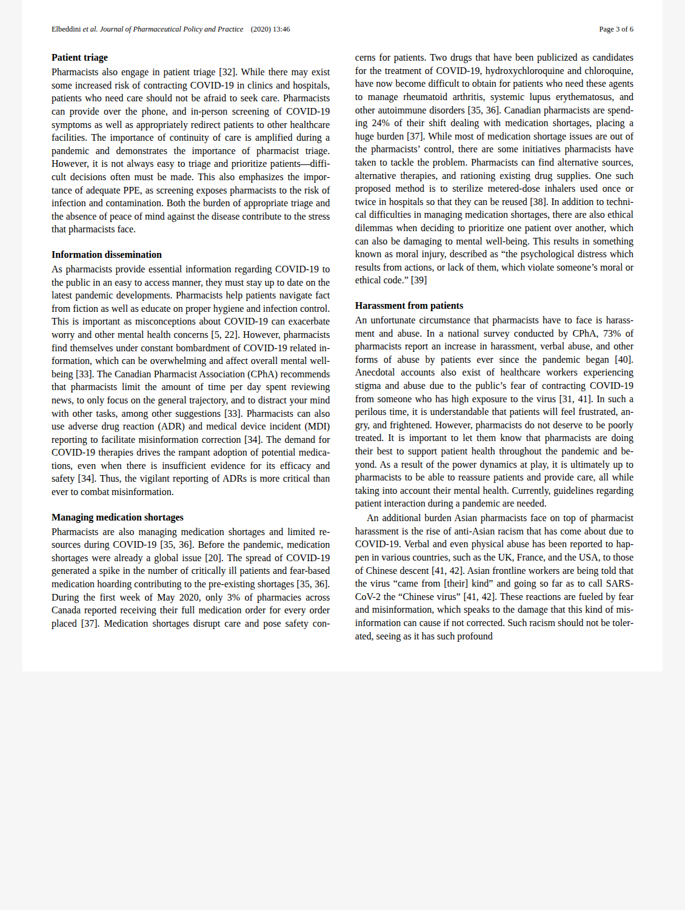Elbeddini et al. Journal of Pharmaceutical Policy and Practice (2020) 13:46
Page 3 of 6
Patient triage
Pharmacists also engage in patient triage [32]. While there may exist some increased risk of contracting COVID-19 in clinics and hospitals, patients who need care should not be afraid to seek care. Pharmacists can provide over the phone, and in-person screening of COVID-19 symptoms as well as appropriately redirect patients to other healthcare facilities. The importance of continuity of care is amplified during a pandemic and demonstrates the importance of pharmacist triage. However, it is not always easy to triage and prioritize patients—difficult decisions often must be made. This also emphasizes the importance of adequate PPE, as screening exposes pharmacists to the risk of infection and contamination. Both the burden of appropriate triage and the absence of peace of mind against the disease contribute to the stress that pharmacists face.
Information dissemination
As pharmacists provide essential information regarding COVID-19 to the public in an easy to access manner, they must stay up to date on the latest pandemic developments. Pharmacists help patients navigate fact from fiction as well as educate on proper hygiene and infection control. This is important as misconceptions about COVID-19 can exacerbate worry and other mental health concerns [5, 22]. However, pharmacists find themselves under constant bombardment of COVID-19 related information, which can be overwhelming and affect overall mental well-being [33]. The Canadian Pharmacist Association (CPhA) recommends that pharmacists limit the amount of time per day spent reviewing news, to only focus on the general trajectory, and to distract your mind with other tasks, among other suggestions [33]. Pharmacists can also use adverse drug reaction (ADR) and medical device incident (MDI) reporting to facilitate misinformation correction [34]. The demand for COVID-19 therapies drives the rampant adoption of potential medications, even when there is insufficient evidence for its efficacy and safety [34]. Thus, the vigilant reporting of ADRs is more critical than ever to combat misinformation.
Managing medication shortages
Pharmacists are also managing medication shortages and limited resources during COVID-19 [35, 36]. Before the pandemic, medication shortages were already a global issue [20]. The spread of COVID-19 generated a spike in the number of critically ill patients and fear-based medication hoarding contributing to the pre-existing shortages [35, 36]. During the first week of May 2020, only 3% of pharmacies across Canada reported receiving their full medication order for every order placed [37]. Medication shortages disrupt care and pose safety concerns for patients. Two drugs that have been publicized as candidates for the treatment of COVID-19, hydroxychloroquine and chloroquine, have now become difficult to obtain for patients who need these agents to manage rheumatoid arthritis, systemic lupus erythematosus, and other autoimmune disorders [35, 36]. Canadian pharmacists are spending 24% of their shift dealing with medication shortages, placing a huge burden [37]. While most of medication shortage issues are out of the pharmacists’ control, there are some initiatives pharmacists have taken to tackle the problem. Pharmacists can find alternative sources, alternative therapies, and rationing existing drug supplies. One such proposed method is to sterilize metered-dose inhalers used once or twice in hospitals so that they can be reused [38]. In addition to technical difficulties in managing medication shortages, there are also ethical dilemmas when deciding to prioritize one patient over another, which can also be damaging to mental well-being. This results in something known as moral injury, described as “the psychological distress which results from actions, or lack of them, which violate someone’s moral or ethical code.” [39]
Harassment from patients
An unfortunate circumstance that pharmacists have to face is harassment and abuse. In a national survey conducted by CPhA, 73% of pharmacists report an increase in harassment, verbal abuse, and other forms of abuse by patients ever since the pandemic began [40]. Anecdotal accounts also exist of healthcare workers experiencing stigma and abuse due to the public’s fear of contracting COVID-19 from someone who has high exposure to the virus [31, 41]. In such a perilous time, it is understandable that patients will feel frustrated, angry, and frightened. However, pharmacists do not deserve to be poorly treated. It is important to let them know that pharmacists are doing their best to support patient health throughout the pandemic and beyond. As a result of the power dynamics at play, it is ultimately up to pharmacists to be able to reassure patients and provide care, all while taking into account their mental health. Currently, guidelines regarding patient interaction during a pandemic are needed.
An additional burden Asian pharmacists face on top of pharmacist harassment is the rise of anti-Asian racism that has come about due to COVID-19. Verbal and even physical abuse has been reported to happen in various countries, such as the UK, France, and the USA, to those of Chinese descent [41, 42]. Asian frontline workers are being told that the virus “came from [their] kind” and going so far as to call SARS-CoV-2 the “Chinese virus” [41, 42]. These reactions are fueled by fear and misinformation, which speaks to the damage that this kind of misinformation can cause if not corrected. Such racism should not be tolerated, seeing as it has such profound